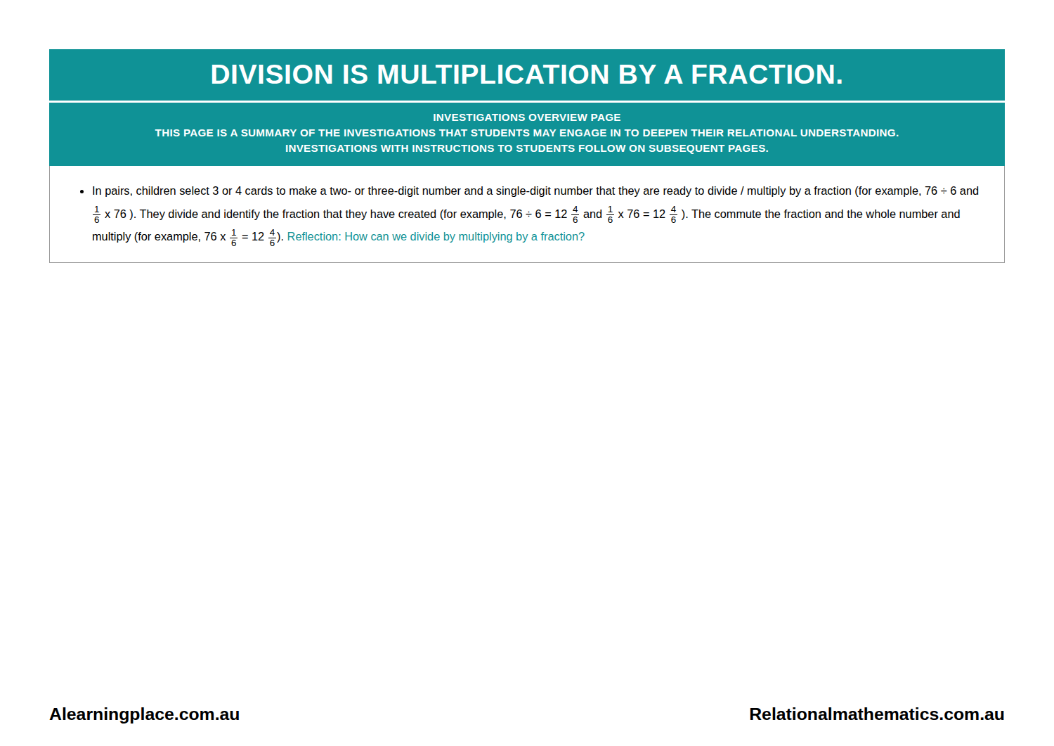DIVISION IS MULTIPLICATION BY A FRACTION.
INVESTIGATIONS OVERVIEW PAGE THIS PAGE IS A SUMMARY OF THE INVESTIGATIONS THAT STUDENTS MAY ENGAGE IN TO DEEPEN THEIR RELATIONAL UNDERSTANDING. INVESTIGATIONS WITH INSTRUCTIONS TO STUDENTS FOLLOW ON SUBSEQUENT PAGES.
In pairs, children select 3 or 4 cards to make a two- or three-digit number and a single-digit number that they are ready to divide / multiply by a fraction (for example, 76 ÷ 6 and 16 x 76 ). They divide and identify the fraction that they have created (for example, 76 ÷ 6 = 12 46 and 16 x 76 = 12 46 ). The commute the fraction and the whole number and multiply (for example, 76 x 16 = 12 46). Reflection: How can we divide by multiplying by a fraction?
Alearningplace.com.au
Relationalmathematics.com.au